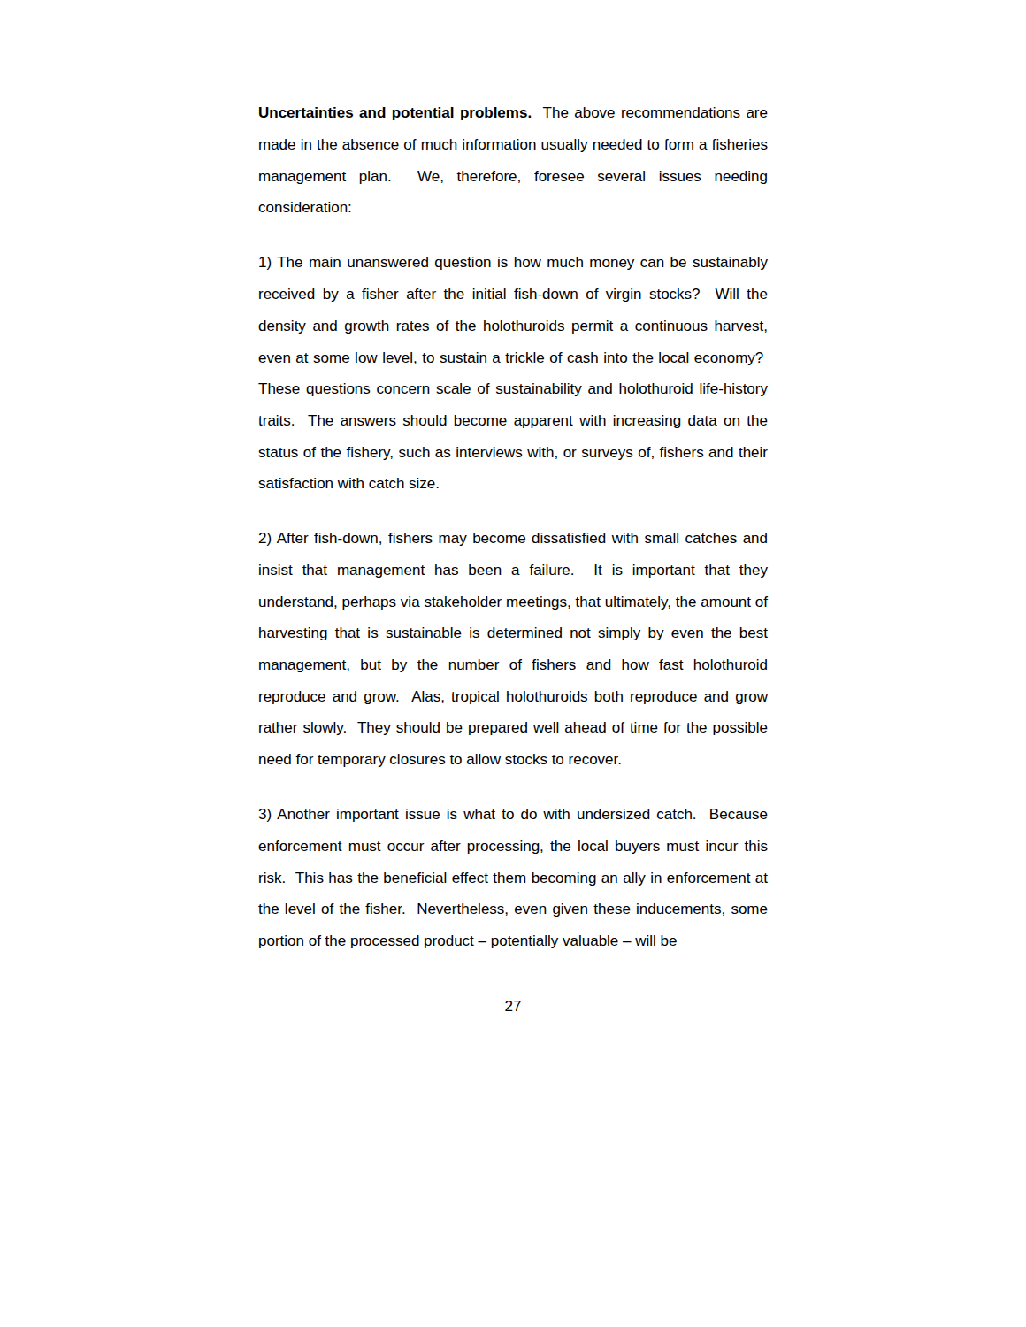Uncertainties and potential problems. The above recommendations are made in the absence of much information usually needed to form a fisheries management plan. We, therefore, foresee several issues needing consideration:
1) The main unanswered question is how much money can be sustainably received by a fisher after the initial fish-down of virgin stocks? Will the density and growth rates of the holothuroids permit a continuous harvest, even at some low level, to sustain a trickle of cash into the local economy? These questions concern scale of sustainability and holothuroid life-history traits. The answers should become apparent with increasing data on the status of the fishery, such as interviews with, or surveys of, fishers and their satisfaction with catch size.
2) After fish-down, fishers may become dissatisfied with small catches and insist that management has been a failure. It is important that they understand, perhaps via stakeholder meetings, that ultimately, the amount of harvesting that is sustainable is determined not simply by even the best management, but by the number of fishers and how fast holothuroid reproduce and grow. Alas, tropical holothuroids both reproduce and grow rather slowly. They should be prepared well ahead of time for the possible need for temporary closures to allow stocks to recover.
3) Another important issue is what to do with undersized catch. Because enforcement must occur after processing, the local buyers must incur this risk. This has the beneficial effect them becoming an ally in enforcement at the level of the fisher. Nevertheless, even given these inducements, some portion of the processed product – potentially valuable – will be
27